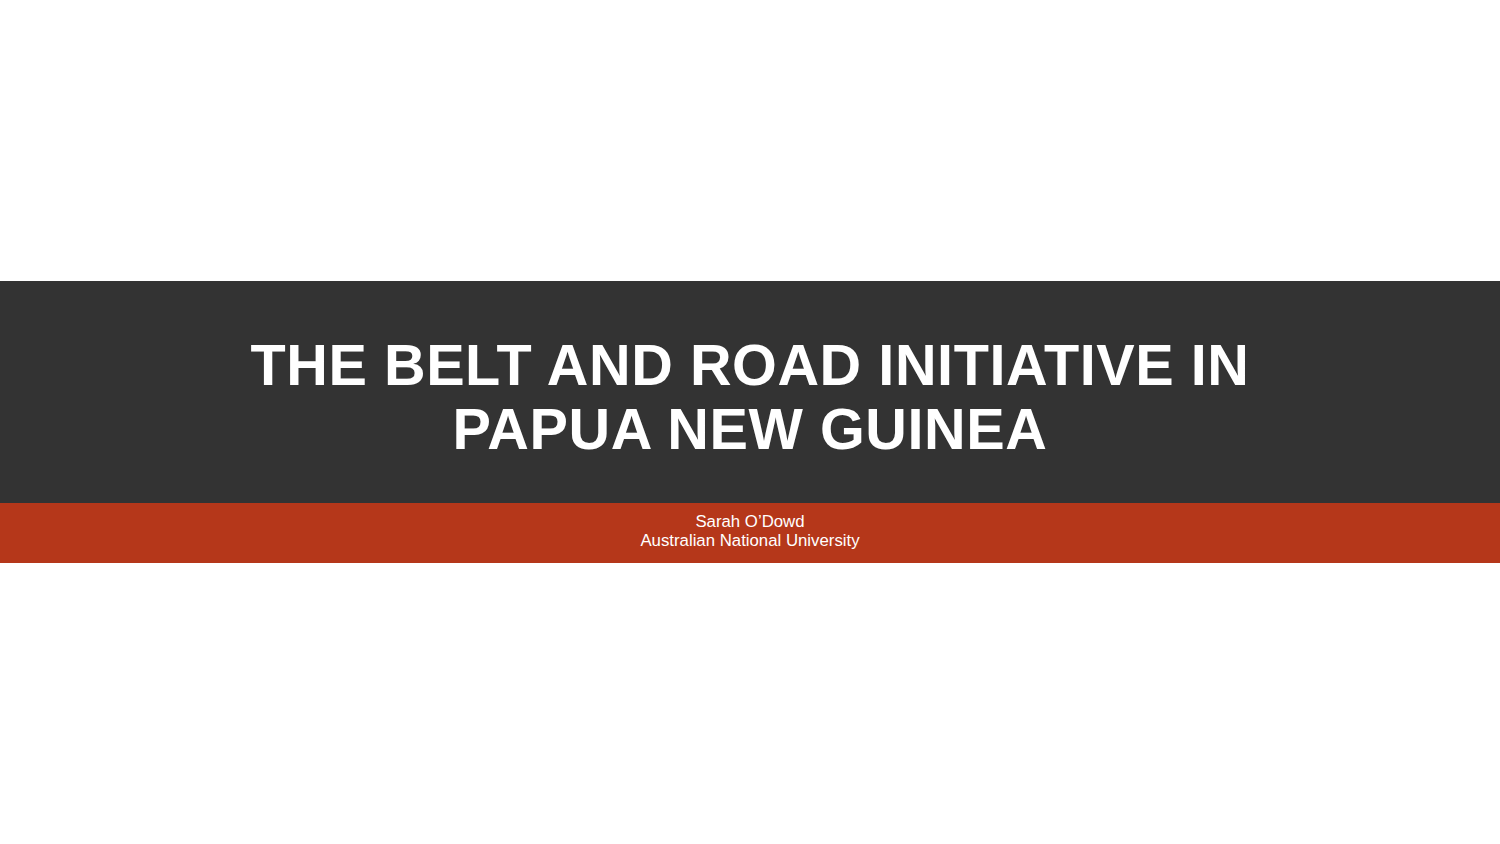The Belt and Road Initiative in Papua New Guinea
Sarah O’Dowd
Australian National University